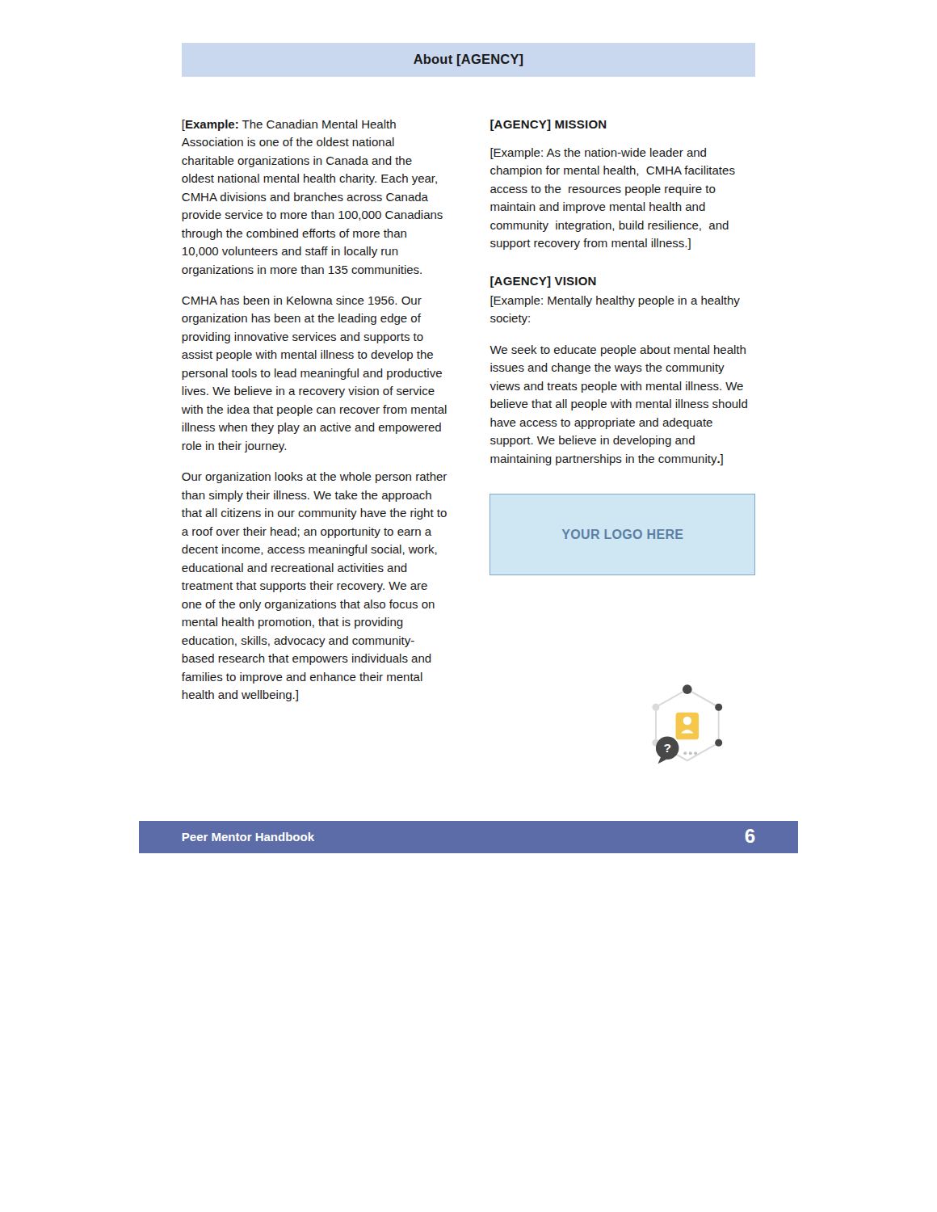About [AGENCY]
[Example: The Canadian Mental Health Association is one of the oldest national charitable organizations in Canada and the oldest national mental health charity. Each year, CMHA divisions and branches across Canada provide service to more than 100,000 Canadians through the combined efforts of more than 10,000 volunteers and staff in locally run organizations in more than 135 communities.
CMHA has been in Kelowna since 1956. Our organization has been at the leading edge of providing innovative services and supports to assist people with mental illness to develop the personal tools to lead meaningful and productive lives. We believe in a recovery vision of service with the idea that people can recover from mental illness when they play an active and empowered role in their journey.
Our organization looks at the whole person rather than simply their illness. We take the approach that all citizens in our community have the right to a roof over their head; an opportunity to earn a decent income, access meaningful social, work, educational and recreational activities and treatment that supports their recovery. We are one of the only organizations that also focus on mental health promotion, that is providing education, skills, advocacy and community-based research that empowers individuals and families to improve and enhance their mental health and wellbeing.]
[AGENCY] MISSION
[Example: As the nation-wide leader and champion for mental health, CMHA facilitates access to the resources people require to maintain and improve mental health and community integration, build resilience, and support recovery from mental illness.]
[AGENCY] VISION
[Example: Mentally healthy people in a healthy society:
We seek to educate people about mental health issues and change the ways the community views and treats people with mental illness. We believe that all people with mental illness should have access to appropriate and adequate support. We believe in developing and maintaining partnerships in the community.]
YOUR LOGO HERE
?
Peer Mentor Handbook
6